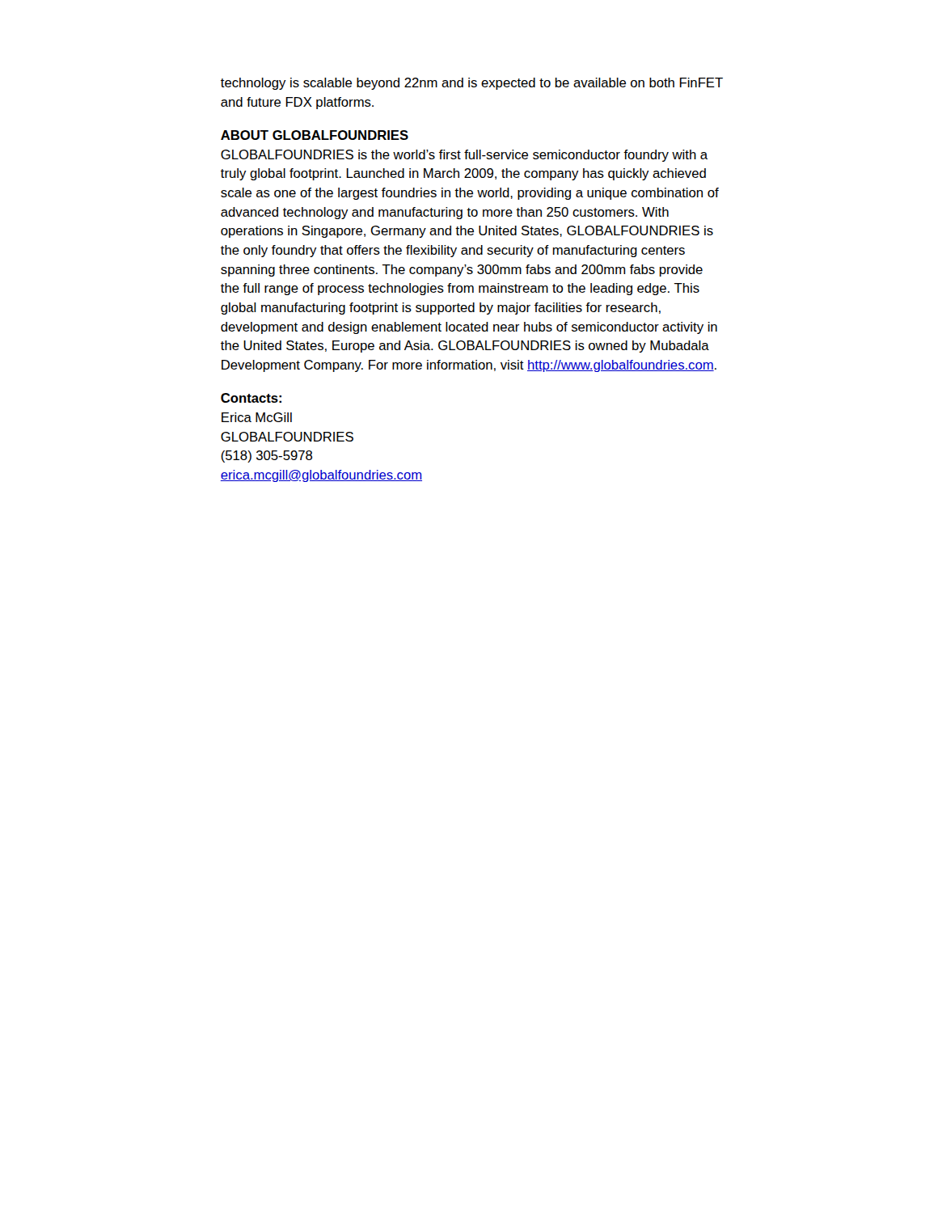technology is scalable beyond 22nm and is expected to be available on both FinFET and future FDX platforms.
ABOUT GLOBALFOUNDRIES
GLOBALFOUNDRIES is the world’s first full-service semiconductor foundry with a truly global footprint. Launched in March 2009, the company has quickly achieved scale as one of the largest foundries in the world, providing a unique combination of advanced technology and manufacturing to more than 250 customers. With operations in Singapore, Germany and the United States, GLOBALFOUNDRIES is the only foundry that offers the flexibility and security of manufacturing centers spanning three continents. The company’s 300mm fabs and 200mm fabs provide the full range of process technologies from mainstream to the leading edge. This global manufacturing footprint is supported by major facilities for research, development and design enablement located near hubs of semiconductor activity in the United States, Europe and Asia. GLOBALFOUNDRIES is owned by Mubadala Development Company. For more information, visit http://www.globalfoundries.com.
Contacts:
Erica McGill
GLOBALFOUNDRIES
(518) 305-5978
erica.mcgill@globalfoundries.com